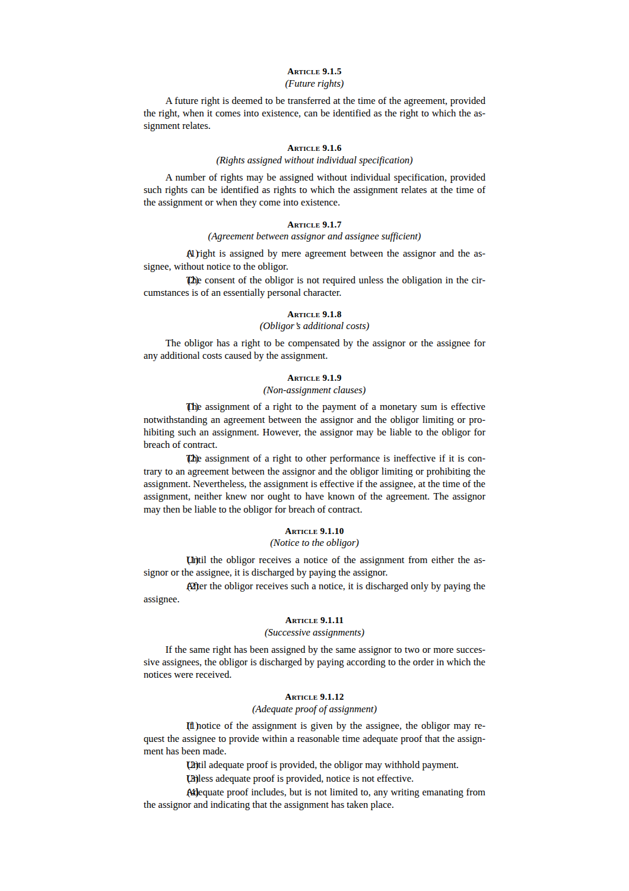Article 9.1.5
(Future rights)
A future right is deemed to be transferred at the time of the agreement, provided the right, when it comes into existence, can be identified as the right to which the assignment relates.
Article 9.1.6
(Rights assigned without individual specification)
A number of rights may be assigned without individual specification, provided such rights can be identified as rights to which the assignment relates at the time of the assignment or when they come into existence.
Article 9.1.7
(Agreement between assignor and assignee sufficient)
(1) A right is assigned by mere agreement between the assignor and the assignee, without notice to the obligor.
(2) The consent of the obligor is not required unless the obligation in the circumstances is of an essentially personal character.
Article 9.1.8
(Obligor’s additional costs)
The obligor has a right to be compensated by the assignor or the assignee for any additional costs caused by the assignment.
Article 9.1.9
(Non-assignment clauses)
(1) The assignment of a right to the payment of a monetary sum is effective notwithstanding an agreement between the assignor and the obligor limiting or prohibiting such an assignment. However, the assignor may be liable to the obligor for breach of contract.
(2) The assignment of a right to other performance is ineffective if it is contrary to an agreement between the assignor and the obligor limiting or prohibiting the assignment. Nevertheless, the assignment is effective if the assignee, at the time of the assignment, neither knew nor ought to have known of the agreement. The assignor may then be liable to the obligor for breach of contract.
Article 9.1.10
(Notice to the obligor)
(1) Until the obligor receives a notice of the assignment from either the assignor or the assignee, it is discharged by paying the assignor.
(2) After the obligor receives such a notice, it is discharged only by paying the assignee.
Article 9.1.11
(Successive assignments)
If the same right has been assigned by the same assignor to two or more successive assignees, the obligor is discharged by paying according to the order in which the notices were received.
Article 9.1.12
(Adequate proof of assignment)
(1) If notice of the assignment is given by the assignee, the obligor may request the assignee to provide within a reasonable time adequate proof that the assignment has been made.
(2) Until adequate proof is provided, the obligor may withhold payment.
(3) Unless adequate proof is provided, notice is not effective.
(4) Adequate proof includes, but is not limited to, any writing emanating from the assignor and indicating that the assignment has taken place.